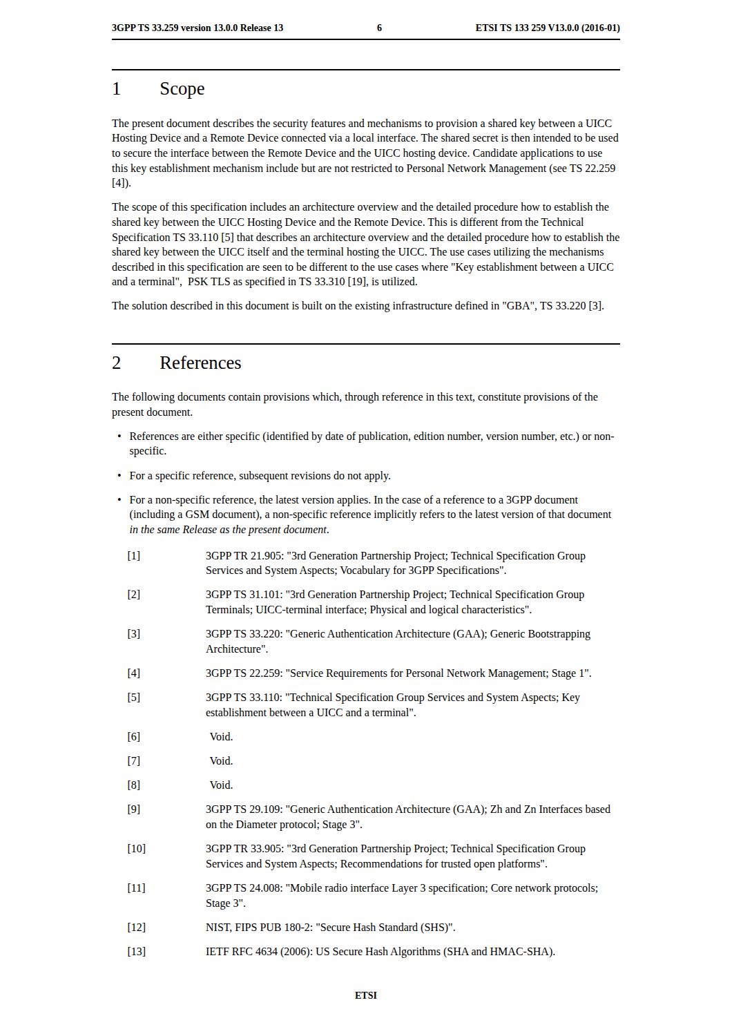3GPP TS 33.259 version 13.0.0 Release 13 6 ETSI TS 133 259 V13.0.0 (2016-01)
1 Scope
The present document describes the security features and mechanisms to provision a shared key between a UICC Hosting Device and a Remote Device connected via a local interface. The shared secret is then intended to be used to secure the interface between the Remote Device and the UICC hosting device. Candidate applications to use this key establishment mechanism include but are not restricted to Personal Network Management (see TS 22.259 [4]).
The scope of this specification includes an architecture overview and the detailed procedure how to establish the shared key between the UICC Hosting Device and the Remote Device. This is different from the Technical Specification TS 33.110 [5] that describes an architecture overview and the detailed procedure how to establish the shared key between the UICC itself and the terminal hosting the UICC. The use cases utilizing the mechanisms described in this specification are seen to be different to the use cases where "Key establishment between a UICC and a terminal", PSK TLS as specified in TS 33.310 [19], is utilized.
The solution described in this document is built on the existing infrastructure defined in "GBA", TS 33.220 [3].
2 References
The following documents contain provisions which, through reference in this text, constitute provisions of the present document.
References are either specific (identified by date of publication, edition number, version number, etc.) or non-specific.
For a specific reference, subsequent revisions do not apply.
For a non-specific reference, the latest version applies. In the case of a reference to a 3GPP document (including a GSM document), a non-specific reference implicitly refers to the latest version of that document in the same Release as the present document.
[1]
3GPP TR 21.905: "3rd Generation Partnership Project; Technical Specification Group Services and System Aspects; Vocabulary for 3GPP Specifications".
[2]
3GPP TS 31.101: "3rd Generation Partnership Project; Technical Specification Group Terminals; UICC-terminal interface; Physical and logical characteristics".
[3]
3GPP TS 33.220: "Generic Authentication Architecture (GAA); Generic Bootstrapping Architecture".
[4]
3GPP TS 22.259: "Service Requirements for Personal Network Management; Stage 1".
[5]
3GPP TS 33.110: "Technical Specification Group Services and System Aspects; Key establishment between a UICC and a terminal".
[6]
Void.
[7]
Void.
[8]
Void.
[9]
3GPP TS 29.109: "Generic Authentication Architecture (GAA); Zh and Zn Interfaces based on the Diameter protocol; Stage 3".
[10]
3GPP TR 33.905: "3rd Generation Partnership Project; Technical Specification Group Services and System Aspects; Recommendations for trusted open platforms".
[11]
3GPP TS 24.008: "Mobile radio interface Layer 3 specification; Core network protocols; Stage 3".
[12]
NIST, FIPS PUB 180-2: "Secure Hash Standard (SHS)".
[13]
IETF RFC 4634 (2006): US Secure Hash Algorithms (SHA and HMAC-SHA).
ETSI